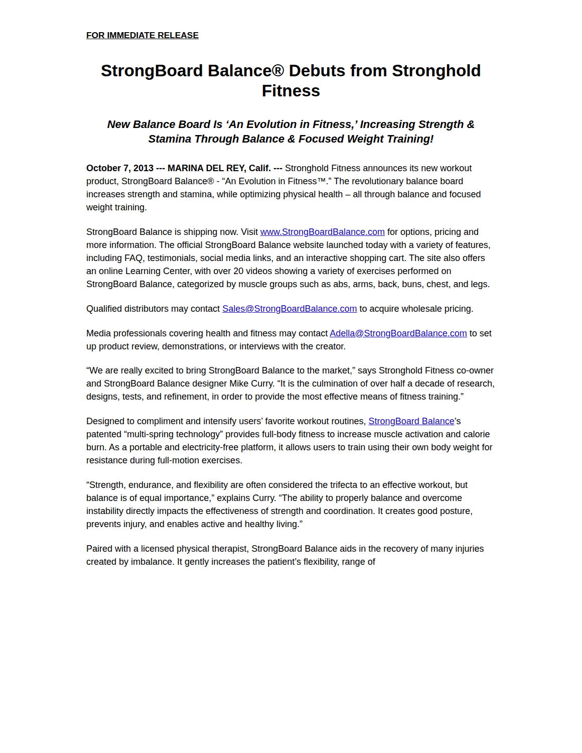FOR IMMEDIATE RELEASE
StrongBoard Balance® Debuts from Stronghold Fitness
New Balance Board Is ‘An Evolution in Fitness,’ Increasing Strength & Stamina Through Balance & Focused Weight Training!
October 7, 2013 --- MARINA DEL REY, Calif. --- Stronghold Fitness announces its new workout product, StrongBoard Balance® - “An Evolution in Fitness™.” The revolutionary balance board increases strength and stamina, while optimizing physical health – all through balance and focused weight training.
StrongBoard Balance is shipping now. Visit www.StrongBoardBalance.com for options, pricing and more information. The official StrongBoard Balance website launched today with a variety of features, including FAQ, testimonials, social media links, and an interactive shopping cart. The site also offers an online Learning Center, with over 20 videos showing a variety of exercises performed on StrongBoard Balance, categorized by muscle groups such as abs, arms, back, buns, chest, and legs.
Qualified distributors may contact Sales@StrongBoardBalance.com to acquire wholesale pricing.
Media professionals covering health and fitness may contact Adella@StrongBoardBalance.com to set up product review, demonstrations, or interviews with the creator.
“We are really excited to bring StrongBoard Balance to the market,” says Stronghold Fitness co-owner and StrongBoard Balance designer Mike Curry. “It is the culmination of over half a decade of research, designs, tests, and refinement, in order to provide the most effective means of fitness training.”
Designed to compliment and intensify users’ favorite workout routines, StrongBoard Balance’s patented “multi-spring technology” provides full-body fitness to increase muscle activation and calorie burn. As a portable and electricity-free platform, it allows users to train using their own body weight for resistance during full-motion exercises.
“Strength, endurance, and flexibility are often considered the trifecta to an effective workout, but balance is of equal importance,” explains Curry. “The ability to properly balance and overcome instability directly impacts the effectiveness of strength and coordination. It creates good posture, prevents injury, and enables active and healthy living.”
Paired with a licensed physical therapist, StrongBoard Balance aids in the recovery of many injuries created by imbalance. It gently increases the patient’s flexibility, range of